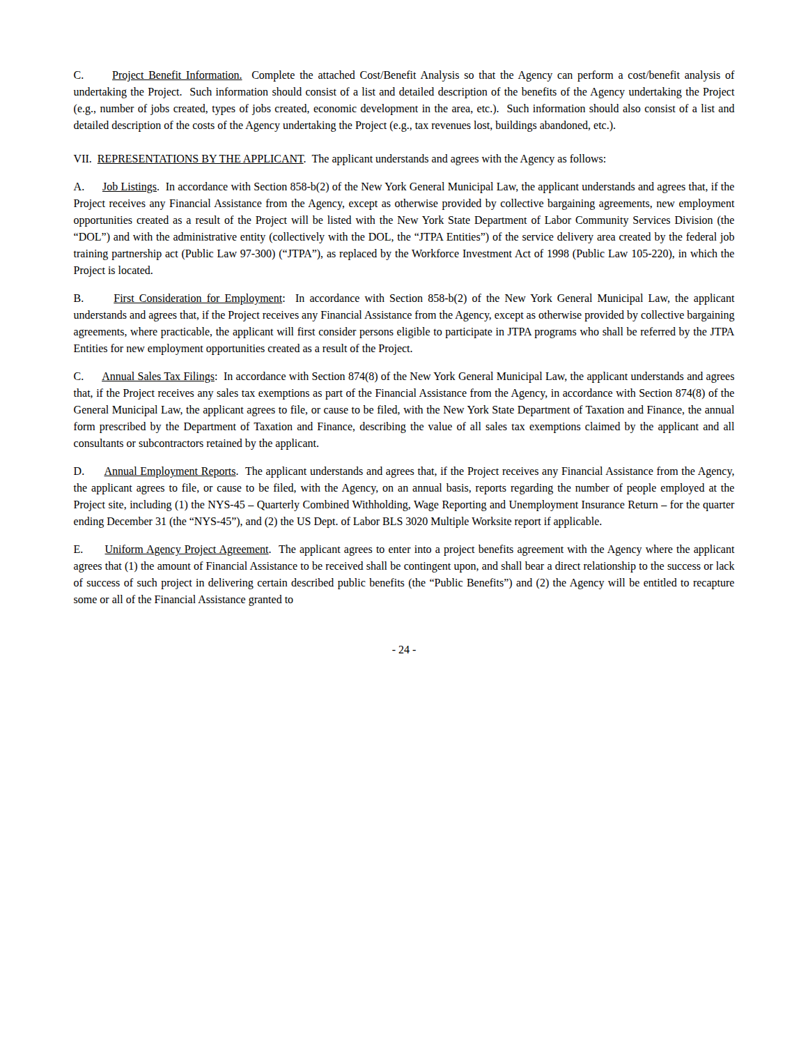C. Project Benefit Information. Complete the attached Cost/Benefit Analysis so that the Agency can perform a cost/benefit analysis of undertaking the Project. Such information should consist of a list and detailed description of the benefits of the Agency undertaking the Project (e.g., number of jobs created, types of jobs created, economic development in the area, etc.). Such information should also consist of a list and detailed description of the costs of the Agency undertaking the Project (e.g., tax revenues lost, buildings abandoned, etc.).
VII. REPRESENTATIONS BY THE APPLICANT. The applicant understands and agrees with the Agency as follows:
A. Job Listings. In accordance with Section 858-b(2) of the New York General Municipal Law, the applicant understands and agrees that, if the Project receives any Financial Assistance from the Agency, except as otherwise provided by collective bargaining agreements, new employment opportunities created as a result of the Project will be listed with the New York State Department of Labor Community Services Division (the “DOL”) and with the administrative entity (collectively with the DOL, the “JTPA Entities”) of the service delivery area created by the federal job training partnership act (Public Law 97-300) (“JTPA”), as replaced by the Workforce Investment Act of 1998 (Public Law 105-220), in which the Project is located.
B. First Consideration for Employment: In accordance with Section 858-b(2) of the New York General Municipal Law, the applicant understands and agrees that, if the Project receives any Financial Assistance from the Agency, except as otherwise provided by collective bargaining agreements, where practicable, the applicant will first consider persons eligible to participate in JTPA programs who shall be referred by the JTPA Entities for new employment opportunities created as a result of the Project.
C. Annual Sales Tax Filings: In accordance with Section 874(8) of the New York General Municipal Law, the applicant understands and agrees that, if the Project receives any sales tax exemptions as part of the Financial Assistance from the Agency, in accordance with Section 874(8) of the General Municipal Law, the applicant agrees to file, or cause to be filed, with the New York State Department of Taxation and Finance, the annual form prescribed by the Department of Taxation and Finance, describing the value of all sales tax exemptions claimed by the applicant and all consultants or subcontractors retained by the applicant.
D. Annual Employment Reports. The applicant understands and agrees that, if the Project receives any Financial Assistance from the Agency, the applicant agrees to file, or cause to be filed, with the Agency, on an annual basis, reports regarding the number of people employed at the Project site, including (1) the NYS-45 – Quarterly Combined Withholding, Wage Reporting and Unemployment Insurance Return – for the quarter ending December 31 (the “NYS-45”), and (2) the US Dept. of Labor BLS 3020 Multiple Worksite report if applicable.
E. Uniform Agency Project Agreement. The applicant agrees to enter into a project benefits agreement with the Agency where the applicant agrees that (1) the amount of Financial Assistance to be received shall be contingent upon, and shall bear a direct relationship to the success or lack of success of such project in delivering certain described public benefits (the “Public Benefits”) and (2) the Agency will be entitled to recapture some or all of the Financial Assistance granted to
- 24 -